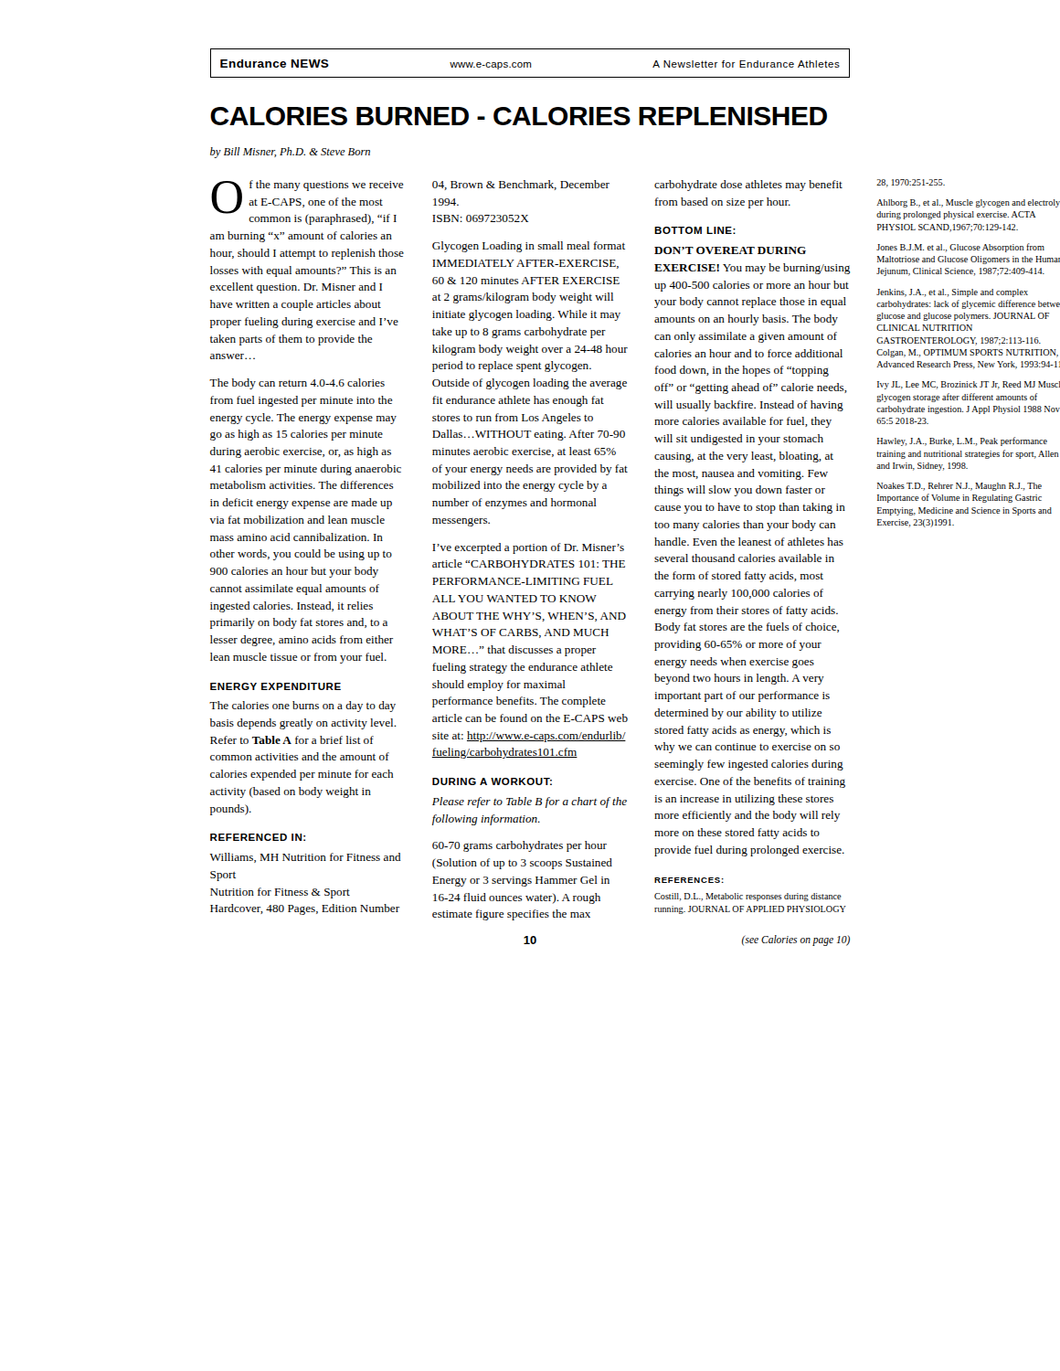Endurance NEWS www.e-caps.com A Newsletter for Endurance Athletes
CALORIES BURNED - CALORIES REPLENISHED
by Bill Misner, Ph.D. & Steve Born
Of the many questions we receive at E-CAPS, one of the most common is (paraphrased), “if I am burning “x” amount of calories an hour, should I attempt to replenish those losses with equal amounts?” This is an excellent question. Dr. Misner and I have written a couple articles about proper fueling during exercise and I’ve taken parts of them to provide the answer…
The body can return 4.0-4.6 calories from fuel ingested per minute into the energy cycle. The energy expense may go as high as 15 calories per minute during aerobic exercise, or, as high as 41 calories per minute during anaerobic metabolism activities. The differences in deficit energy expense are made up via fat mobilization and lean muscle mass amino acid cannibalization. In other words, you could be using up to 900 calories an hour but your body cannot assimilate equal amounts of ingested calories. Instead, it relies primarily on body fat stores and, to a lesser degree, amino acids from either lean muscle tissue or from your fuel.
ENERGY EXPENDITURE
The calories one burns on a day to day basis depends greatly on activity level. Refer to Table A for a brief list of common activities and the amount of calories expended per minute for each activity (based on body weight in pounds).
REFERENCED IN:
Williams, MH Nutrition for Fitness and Sport
Nutrition for Fitness & Sport
Hardcover, 480 Pages, Edition Number 04, Brown & Benchmark, December 1994.
ISBN: 069723052X
Glycogen Loading in small meal format IMMEDIATELY AFTER-EXERCISE, 60 & 120 minutes AFTER EXERCISE at 2 grams/kilogram body weight will initiate glycogen loading. While it may take up to 8 grams carbohydrate per kilogram body weight over a 24-48 hour period to replace spent glycogen. Outside of glycogen loading the average fit endurance athlete has enough fat stores to run from Los Angeles to Dallas…WITHOUT eating. After 70-90 minutes aerobic exercise, at least 65% of your energy needs are provided by fat mobilized into the energy cycle by a number of enzymes and hormonal messengers.
I’ve excerpted a portion of Dr. Misner’s article “CARBOHYDRATES 101: THE PERFORMANCE-LIMITING FUEL ALL YOU WANTED TO KNOW ABOUT THE WHY’S, WHEN’S, AND WHAT’S OF CARBS, AND MUCH MORE…” that discusses a proper fueling strategy the endurance athlete should employ for maximal performance benefits. The complete article can be found on the E-CAPS web site at: http://www.e-caps.com/endurlib/fueling/carbohydrates101.cfm
DURING A WORKOUT:
Please refer to Table B for a chart of the following information.
60-70 grams carbohydrates per hour (Solution of up to 3 scoops Sustained Energy or 3 servings Hammer Gel in 16-24 fluid ounces water). A rough estimate figure specifies the max carbohydrate dose athletes may benefit from based on size per hour.
BOTTOM LINE:
DON’T OVEREAT DURING EXERCISE! You may be burning/using up 400-500 calories or more an hour but your body cannot replace those in equal amounts on an hourly basis. The body can only assimilate a given amount of calories an hour and to force additional food down, in the hopes of “topping off” or “getting ahead of” calorie needs, will usually backfire. Instead of having more calories available for fuel, they will sit undigested in your stomach causing, at the very least, bloating, at the most, nausea and vomiting. Few things will slow you down faster or cause you to have to stop than taking in too many calories than your body can handle. Even the leanest of athletes has several thousand calories available in the form of stored fatty acids, most carrying nearly 100,000 calories of energy from their stores of fatty acids. Body fat stores are the fuels of choice, providing 60-65% or more of your energy needs when exercise goes beyond two hours in length. A very important part of our performance is determined by our ability to utilize stored fatty acids as energy, which is why we can continue to exercise on so seemingly few ingested calories during exercise. One of the benefits of training is an increase in utilizing these stores more efficiently and the body will rely more on these stored fatty acids to provide fuel during prolonged exercise.
REFERENCES:
Costill, D.L., Metabolic responses during distance running. JOURNAL OF APPLIED PHYSIOLOGY 28, 1970:251-255.
Ahlborg B., et al., Muscle glycogen and electrolytes during prolonged physical exercise. ACTA PHYSIOL SCAND,1967;70:129-142.
Jones B.J.M. et al., Glucose Absorption from Maltotriose and Glucose Oligomers in the Human Jejunum, Clinical Science, 1987;72:409-414.
Jenkins, J.A., et al., Simple and complex carbohydrates: lack of glycemic difference between glucose and glucose polymers. JOURNAL OF CLINICAL NUTRITION GASTROENTEROLOGY, 1987;2:113-116.
Colgan, M., OPTIMUM SPORTS NUTRITION, Advanced Research Press, New York, 1993:94-110.
Ivy JL, Lee MC, Brozinick JT Jr, Reed MJ Muscle glycogen storage after different amounts of carbohydrate ingestion. J Appl Physiol 1988 Nov 65:5 2018-23.
Hawley, J.A., Burke, L.M., Peak performance training and nutritional strategies for sport, Allen and Irwin, Sidney, 1998.
Noakes T.D., Rehrer N.J., Maughn R.J., The Importance of Volume in Regulating Gastric Emptying, Medicine and Science in Sports and Exercise, 23(3)1991.
10 (see Calories on page 10)